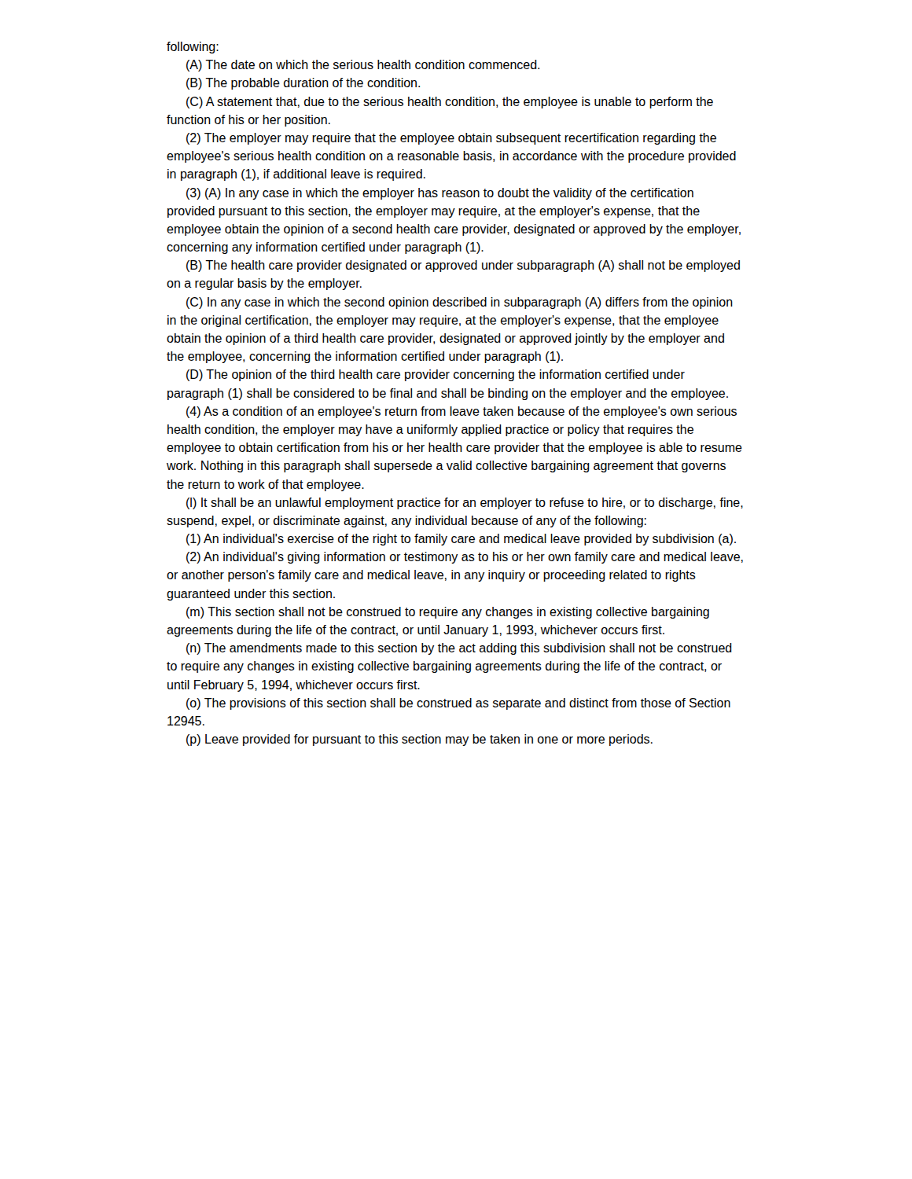following:
(A) The date on which the serious health condition commenced.
(B) The probable duration of the condition.
(C) A statement that, due to the serious health condition, the employee is unable to perform the function of his or her position.
(2) The employer may require that the employee obtain subsequent recertification regarding the employee's serious health condition on a reasonable basis, in accordance with the procedure provided in paragraph (1), if additional leave is required.
(3) (A) In any case in which the employer has reason to doubt the validity of the certification provided pursuant to this section, the employer may require, at the employer's expense, that the employee obtain the opinion of a second health care provider, designated or approved by the employer, concerning any information certified under paragraph (1).
(B) The health care provider designated or approved under subparagraph (A) shall not be employed on a regular basis by the employer.
(C) In any case in which the second opinion described in subparagraph (A) differs from the opinion in the original certification, the employer may require, at the employer's expense, that the employee obtain the opinion of a third health care provider, designated or approved jointly by the employer and the employee, concerning the information certified under paragraph (1).
(D) The opinion of the third health care provider concerning the information certified under paragraph (1) shall be considered to be final and shall be binding on the employer and the employee.
(4) As a condition of an employee's return from leave taken because of the employee's own serious health condition, the employer may have a uniformly applied practice or policy that requires the employee to obtain certification from his or her health care provider that the employee is able to resume work. Nothing in this paragraph shall supersede a valid collective bargaining agreement that governs the return to work of that employee.
(l) It shall be an unlawful employment practice for an employer to refuse to hire, or to discharge, fine, suspend, expel, or discriminate against, any individual because of any of the following:
(1) An individual's exercise of the right to family care and medical leave provided by subdivision (a).
(2) An individual's giving information or testimony as to his or her own family care and medical leave, or another person's family care and medical leave, in any inquiry or proceeding related to rights guaranteed under this section.
(m) This section shall not be construed to require any changes in existing collective bargaining agreements during the life of the contract, or until January 1, 1993, whichever occurs first.
(n) The amendments made to this section by the act adding this subdivision shall not be construed to require any changes in existing collective bargaining agreements during the life of the contract, or until February 5, 1994, whichever occurs first.
(o) The provisions of this section shall be construed as separate and distinct from those of Section 12945.
(p) Leave provided for pursuant to this section may be taken in one or more periods.